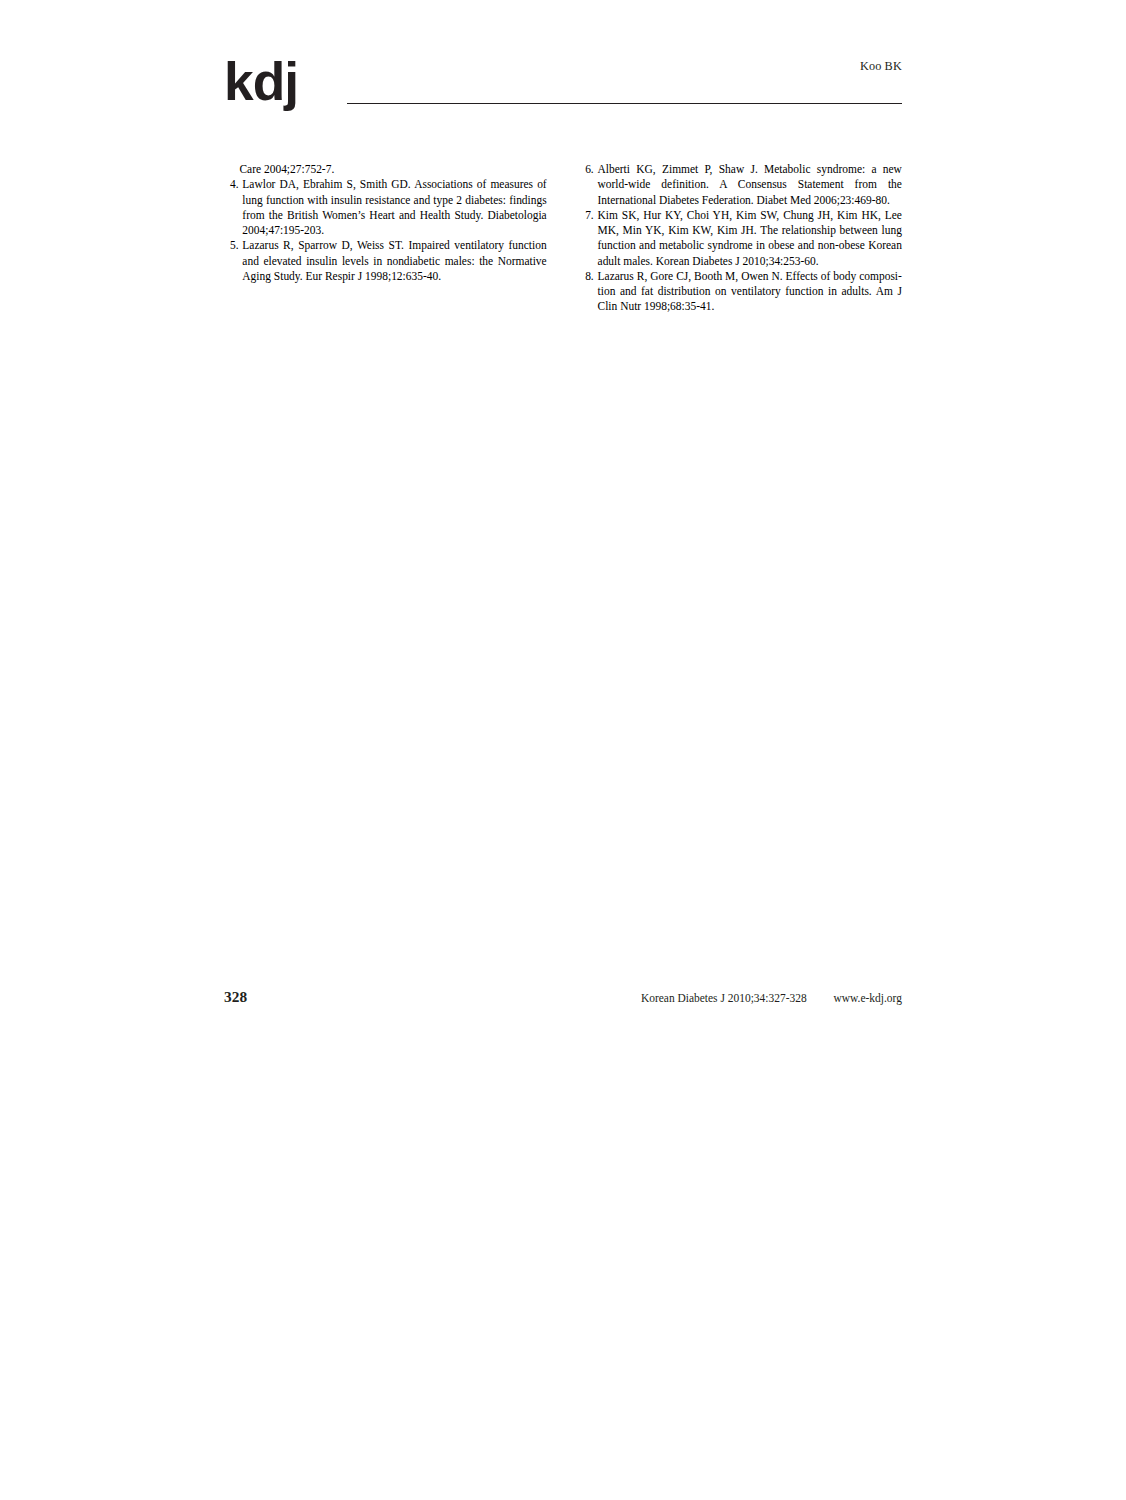kdj
Koo BK
Care 2004;27:752-7.
4. Lawlor DA, Ebrahim S, Smith GD. Associations of measures of lung function with insulin resistance and type 2 diabetes: findings from the British Women’s Heart and Health Study. Diabetologia 2004;47:195-203.
5. Lazarus R, Sparrow D, Weiss ST. Impaired ventilatory function and elevated insulin levels in nondiabetic males: the Normative Aging Study. Eur Respir J 1998;12:635-40.
6. Alberti KG, Zimmet P, Shaw J. Metabolic syndrome: a new world-wide definition. A Consensus Statement from the International Diabetes Federation. Diabet Med 2006;23:469-80.
7. Kim SK, Hur KY, Choi YH, Kim SW, Chung JH, Kim HK, Lee MK, Min YK, Kim KW, Kim JH. The relationship between lung function and metabolic syndrome in obese and non-obese Korean adult males. Korean Diabetes J 2010;34:253-60.
8. Lazarus R, Gore CJ, Booth M, Owen N. Effects of body composition and fat distribution on ventilatory function in adults. Am J Clin Nutr 1998;68:35-41.
328
Korean Diabetes J 2010;34:327-328www.e-kdj.org